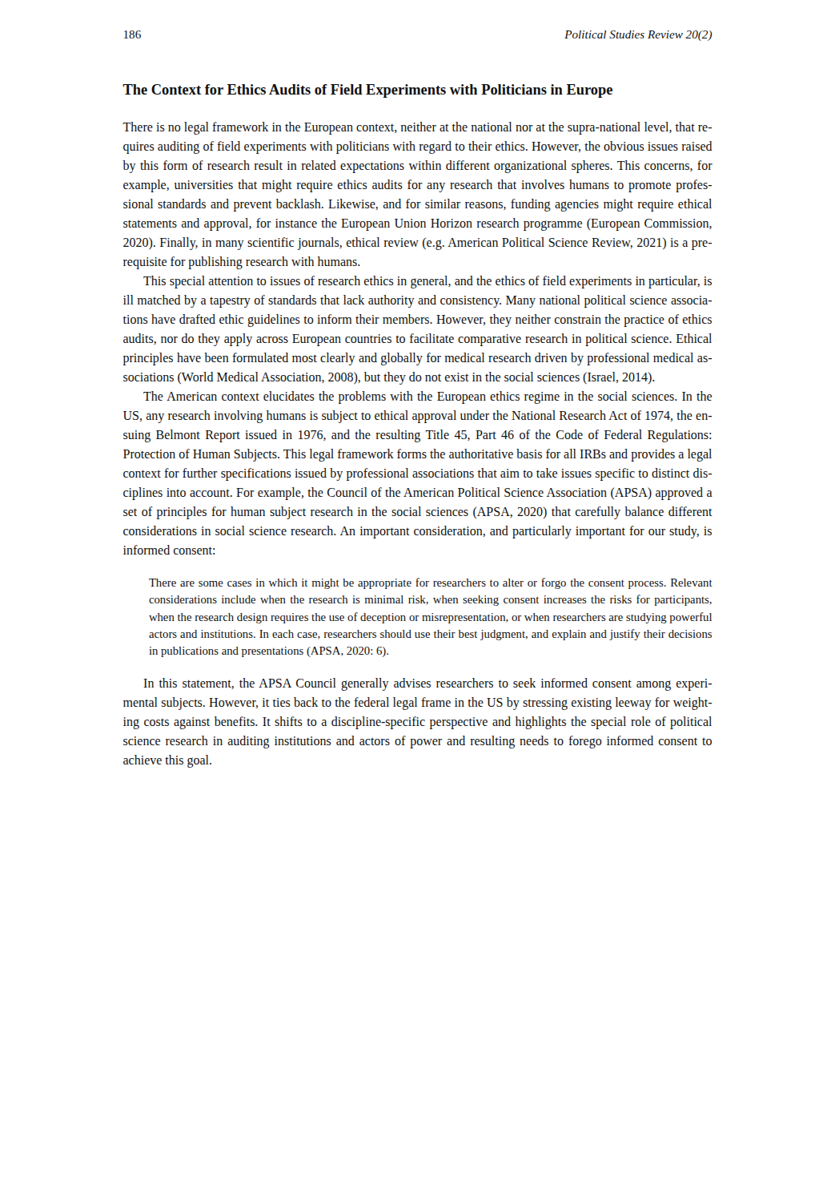186 Political Studies Review 20(2)
The Context for Ethics Audits of Field Experiments with Politicians in Europe
There is no legal framework in the European context, neither at the national nor at the supra-national level, that requires auditing of field experiments with politicians with regard to their ethics. However, the obvious issues raised by this form of research result in related expectations within different organizational spheres. This concerns, for example, universities that might require ethics audits for any research that involves humans to promote professional standards and prevent backlash. Likewise, and for similar reasons, funding agencies might require ethical statements and approval, for instance the European Union Horizon research programme (European Commission, 2020). Finally, in many scientific journals, ethical review (e.g. American Political Science Review, 2021) is a prerequisite for publishing research with humans.
This special attention to issues of research ethics in general, and the ethics of field experiments in particular, is ill matched by a tapestry of standards that lack authority and consistency. Many national political science associations have drafted ethic guidelines to inform their members. However, they neither constrain the practice of ethics audits, nor do they apply across European countries to facilitate comparative research in political science. Ethical principles have been formulated most clearly and globally for medical research driven by professional medical associations (World Medical Association, 2008), but they do not exist in the social sciences (Israel, 2014).
The American context elucidates the problems with the European ethics regime in the social sciences. In the US, any research involving humans is subject to ethical approval under the National Research Act of 1974, the ensuing Belmont Report issued in 1976, and the resulting Title 45, Part 46 of the Code of Federal Regulations: Protection of Human Subjects. This legal framework forms the authoritative basis for all IRBs and provides a legal context for further specifications issued by professional associations that aim to take issues specific to distinct disciplines into account. For example, the Council of the American Political Science Association (APSA) approved a set of principles for human subject research in the social sciences (APSA, 2020) that carefully balance different considerations in social science research. An important consideration, and particularly important for our study, is informed consent:
There are some cases in which it might be appropriate for researchers to alter or forgo the consent process. Relevant considerations include when the research is minimal risk, when seeking consent increases the risks for participants, when the research design requires the use of deception or misrepresentation, or when researchers are studying powerful actors and institutions. In each case, researchers should use their best judgment, and explain and justify their decisions in publications and presentations (APSA, 2020: 6).
In this statement, the APSA Council generally advises researchers to seek informed consent among experimental subjects. However, it ties back to the federal legal frame in the US by stressing existing leeway for weighting costs against benefits. It shifts to a discipline-specific perspective and highlights the special role of political science research in auditing institutions and actors of power and resulting needs to forego informed consent to achieve this goal.